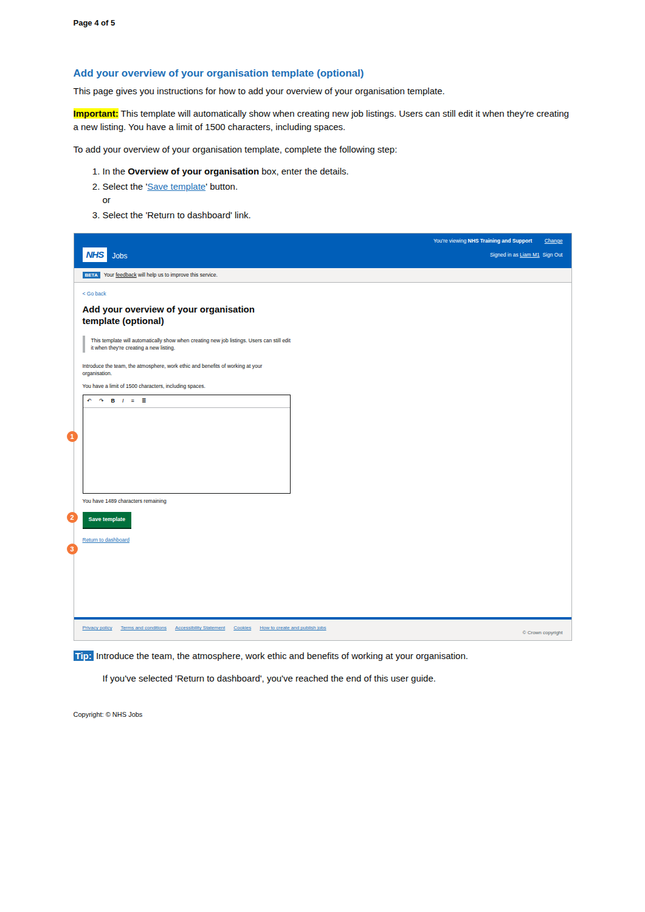Page 4 of 5
Add your overview of your organisation template (optional)
This page gives you instructions for how to add your overview of your organisation template.
Important: This template will automatically show when creating new job listings. Users can still edit it when they're creating a new listing. You have a limit of 1500 characters, including spaces.
To add your overview of your organisation template, complete the following step:
In the Overview of your organisation box, enter the details.
Select the 'Save template' button.or
Select the 'Return to dashboard' link.
You're viewing NHS Training and Support Change
NHS Jobs
Signed in as Liam M1 Sign Out
BETAYour feedback will help us to improve this service.
< Go back
Add your overview of your organisation template (optional)
This template will automatically show when creating new job listings. Users can still edit it when they're creating a new listing.
Introduce the team, the atmosphere, work ethic and benefits of working at your organisation.
You have a limit of 1500 characters, including spaces.
1
↶ ↷ B I ≡ ≣
You have 1489 characters remaining
2
Save template
3
Return to dashboard
Privacy policy Terms and conditions Accessibility Statement Cookies How to create and publish jobs © Crown copyright
Tip: Introduce the team, the atmosphere, work ethic and benefits of working at your organisation.
If you've selected 'Return to dashboard', you've reached the end of this user guide.
Copyright: © NHS Jobs